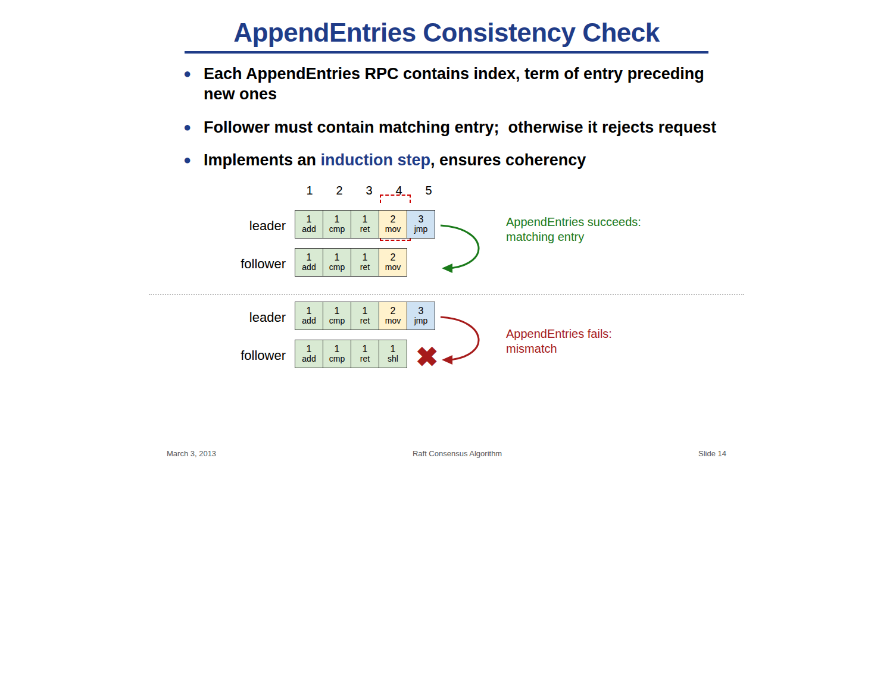AppendEntries Consistency Check
Each AppendEntries RPC contains index, term of entry preceding new ones
Follower must contain matching entry; otherwise it rejects request
Implements an induction step, ensures coherency
12345
leader
1 add
1 cmp
1 ret
2 mov
3 jmp
follower
1 add
1 cmp
1 ret
2 mov
AppendEntries succeeds:
matching entry
leader
1 add
1 cmp
1 ret
2 mov
3 jmp
follower
1 add
1 cmp
1 ret
1 shl
✖
AppendEntries fails:
mismatch
March 3, 2013
Raft Consensus Algorithm
Slide 14